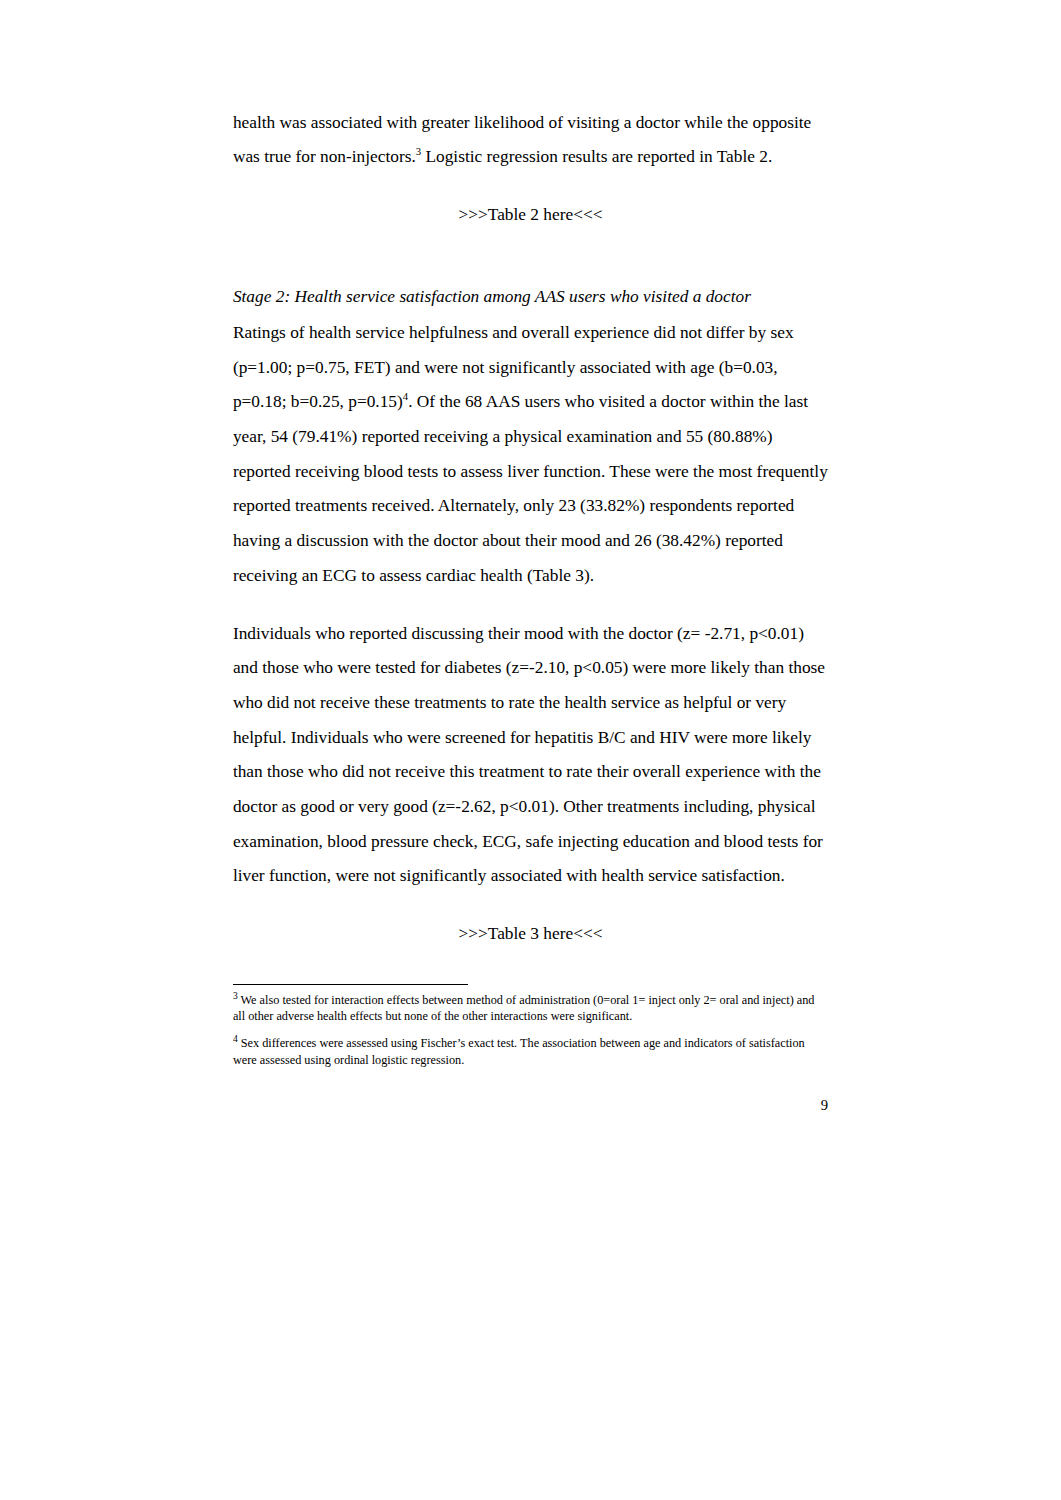health was associated with greater likelihood of visiting a doctor while the opposite was true for non-injectors.3 Logistic regression results are reported in Table 2.
>>>Table 2 here<<<
Stage 2: Health service satisfaction among AAS users who visited a doctor
Ratings of health service helpfulness and overall experience did not differ by sex (p=1.00; p=0.75, FET) and were not significantly associated with age (b=0.03, p=0.18; b=0.25, p=0.15)4. Of the 68 AAS users who visited a doctor within the last year, 54 (79.41%) reported receiving a physical examination and 55 (80.88%) reported receiving blood tests to assess liver function. These were the most frequently reported treatments received. Alternately, only 23 (33.82%) respondents reported having a discussion with the doctor about their mood and 26 (38.42%) reported receiving an ECG to assess cardiac health (Table 3).
Individuals who reported discussing their mood with the doctor (z= -2.71, p<0.01) and those who were tested for diabetes (z=-2.10, p<0.05) were more likely than those who did not receive these treatments to rate the health service as helpful or very helpful. Individuals who were screened for hepatitis B/C and HIV were more likely than those who did not receive this treatment to rate their overall experience with the doctor as good or very good (z=-2.62, p<0.01). Other treatments including, physical examination, blood pressure check, ECG, safe injecting education and blood tests for liver function, were not significantly associated with health service satisfaction.
>>>Table 3 here<<<
3 We also tested for interaction effects between method of administration (0=oral 1= inject only 2= oral and inject) and all other adverse health effects but none of the other interactions were significant.
4 Sex differences were assessed using Fischer’s exact test. The association between age and indicators of satisfaction were assessed using ordinal logistic regression.
9